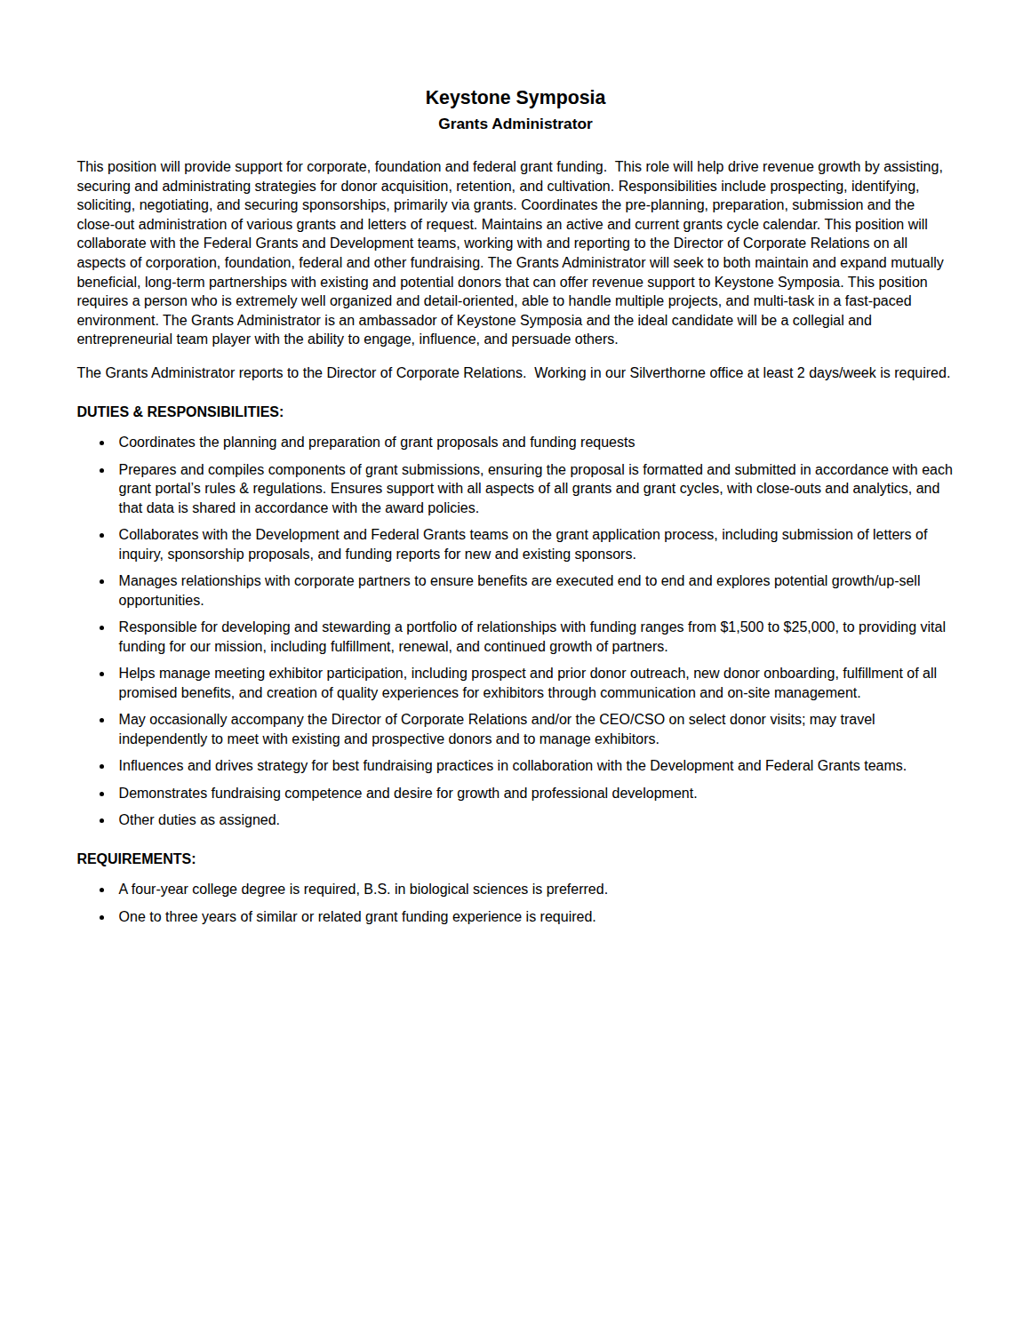Keystone Symposia
Grants Administrator
This position will provide support for corporate, foundation and federal grant funding. This role will help drive revenue growth by assisting, securing and administrating strategies for donor acquisition, retention, and cultivation. Responsibilities include prospecting, identifying, soliciting, negotiating, and securing sponsorships, primarily via grants. Coordinates the pre-planning, preparation, submission and the close-out administration of various grants and letters of request. Maintains an active and current grants cycle calendar. This position will collaborate with the Federal Grants and Development teams, working with and reporting to the Director of Corporate Relations on all aspects of corporation, foundation, federal and other fundraising. The Grants Administrator will seek to both maintain and expand mutually beneficial, long-term partnerships with existing and potential donors that can offer revenue support to Keystone Symposia. This position requires a person who is extremely well organized and detail-oriented, able to handle multiple projects, and multi-task in a fast-paced environment. The Grants Administrator is an ambassador of Keystone Symposia and the ideal candidate will be a collegial and entrepreneurial team player with the ability to engage, influence, and persuade others.
The Grants Administrator reports to the Director of Corporate Relations. Working in our Silverthorne office at least 2 days/week is required.
DUTIES & RESPONSIBILITIES:
Coordinates the planning and preparation of grant proposals and funding requests
Prepares and compiles components of grant submissions, ensuring the proposal is formatted and submitted in accordance with each grant portal’s rules & regulations. Ensures support with all aspects of all grants and grant cycles, with close-outs and analytics, and that data is shared in accordance with the award policies.
Collaborates with the Development and Federal Grants teams on the grant application process, including submission of letters of inquiry, sponsorship proposals, and funding reports for new and existing sponsors.
Manages relationships with corporate partners to ensure benefits are executed end to end and explores potential growth/up-sell opportunities.
Responsible for developing and stewarding a portfolio of relationships with funding ranges from $1,500 to $25,000, to providing vital funding for our mission, including fulfillment, renewal, and continued growth of partners.
Helps manage meeting exhibitor participation, including prospect and prior donor outreach, new donor onboarding, fulfillment of all promised benefits, and creation of quality experiences for exhibitors through communication and on-site management.
May occasionally accompany the Director of Corporate Relations and/or the CEO/CSO on select donor visits; may travel independently to meet with existing and prospective donors and to manage exhibitors.
Influences and drives strategy for best fundraising practices in collaboration with the Development and Federal Grants teams.
Demonstrates fundraising competence and desire for growth and professional development.
Other duties as assigned.
REQUIREMENTS:
A four-year college degree is required, B.S. in biological sciences is preferred.
One to three years of similar or related grant funding experience is required.